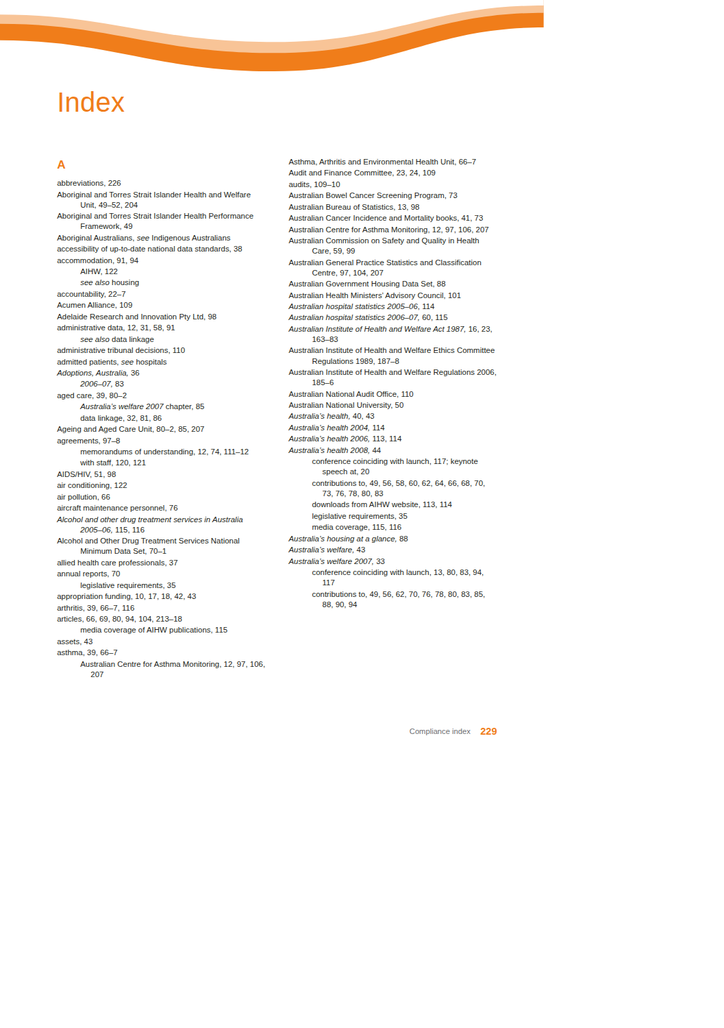Index
A
abbreviations, 226
Aboriginal and Torres Strait Islander Health and Welfare Unit, 49–52, 204
Aboriginal and Torres Strait Islander Health Performance Framework, 49
Aboriginal Australians, see Indigenous Australians
accessibility of up-to-date national data standards, 38
accommodation, 91, 94
AIHW, 122
see also housing
accountability, 22–7
Acumen Alliance, 109
Adelaide Research and Innovation Pty Ltd, 98
administrative data, 12, 31, 58, 91
see also data linkage
administrative tribunal decisions, 110
admitted patients, see hospitals
Adoptions, Australia, 36
2006–07, 83
aged care, 39, 80–2
Australia’s welfare 2007 chapter, 85
data linkage, 32, 81, 86
Ageing and Aged Care Unit, 80–2, 85, 207
agreements, 97–8
memorandums of understanding, 12, 74, 111–12
with staff, 120, 121
AIDS/HIV, 51, 98
air conditioning, 122
air pollution, 66
aircraft maintenance personnel, 76
Alcohol and other drug treatment services in Australia 2005–06, 115, 116
Alcohol and Other Drug Treatment Services National Minimum Data Set, 70–1
allied health care professionals, 37
annual reports, 70
legislative requirements, 35
appropriation funding, 10, 17, 18, 42, 43
arthritis, 39, 66–7, 116
articles, 66, 69, 80, 94, 104, 213–18
media coverage of AIHW publications, 115
assets, 43
asthma, 39, 66–7
Australian Centre for Asthma Monitoring, 12, 97, 106, 207
Asthma, Arthritis and Environmental Health Unit, 66–7
Audit and Finance Committee, 23, 24, 109
audits, 109–10
Australian Bowel Cancer Screening Program, 73
Australian Bureau of Statistics, 13, 98
Australian Cancer Incidence and Mortality books, 41, 73
Australian Centre for Asthma Monitoring, 12, 97, 106, 207
Australian Commission on Safety and Quality in Health Care, 59, 99
Australian General Practice Statistics and Classification Centre, 97, 104, 207
Australian Government Housing Data Set, 88
Australian Health Ministers’ Advisory Council, 101
Australian hospital statistics 2005–06, 114
Australian hospital statistics 2006–07, 60, 115
Australian Institute of Health and Welfare Act 1987, 16, 23, 163–83
Australian Institute of Health and Welfare Ethics Committee Regulations 1989, 187–8
Australian Institute of Health and Welfare Regulations 2006, 185–6
Australian National Audit Office, 110
Australian National University, 50
Australia’s health, 40, 43
Australia’s health 2004, 114
Australia’s health 2006, 113, 114
Australia’s health 2008, 44
conference coinciding with launch, 117; keynote speech at, 20
contributions to, 49, 56, 58, 60, 62, 64, 66, 68, 70, 73, 76, 78, 80, 83
downloads from AIHW website, 113, 114
legislative requirements, 35
media coverage, 115, 116
Australia’s housing at a glance, 88
Australia’s welfare, 43
Australia’s welfare 2007, 33
conference coinciding with launch, 13, 80, 83, 94, 117
contributions to, 49, 56, 62, 70, 76, 78, 80, 83, 85, 88, 90, 94
Compliance index 229